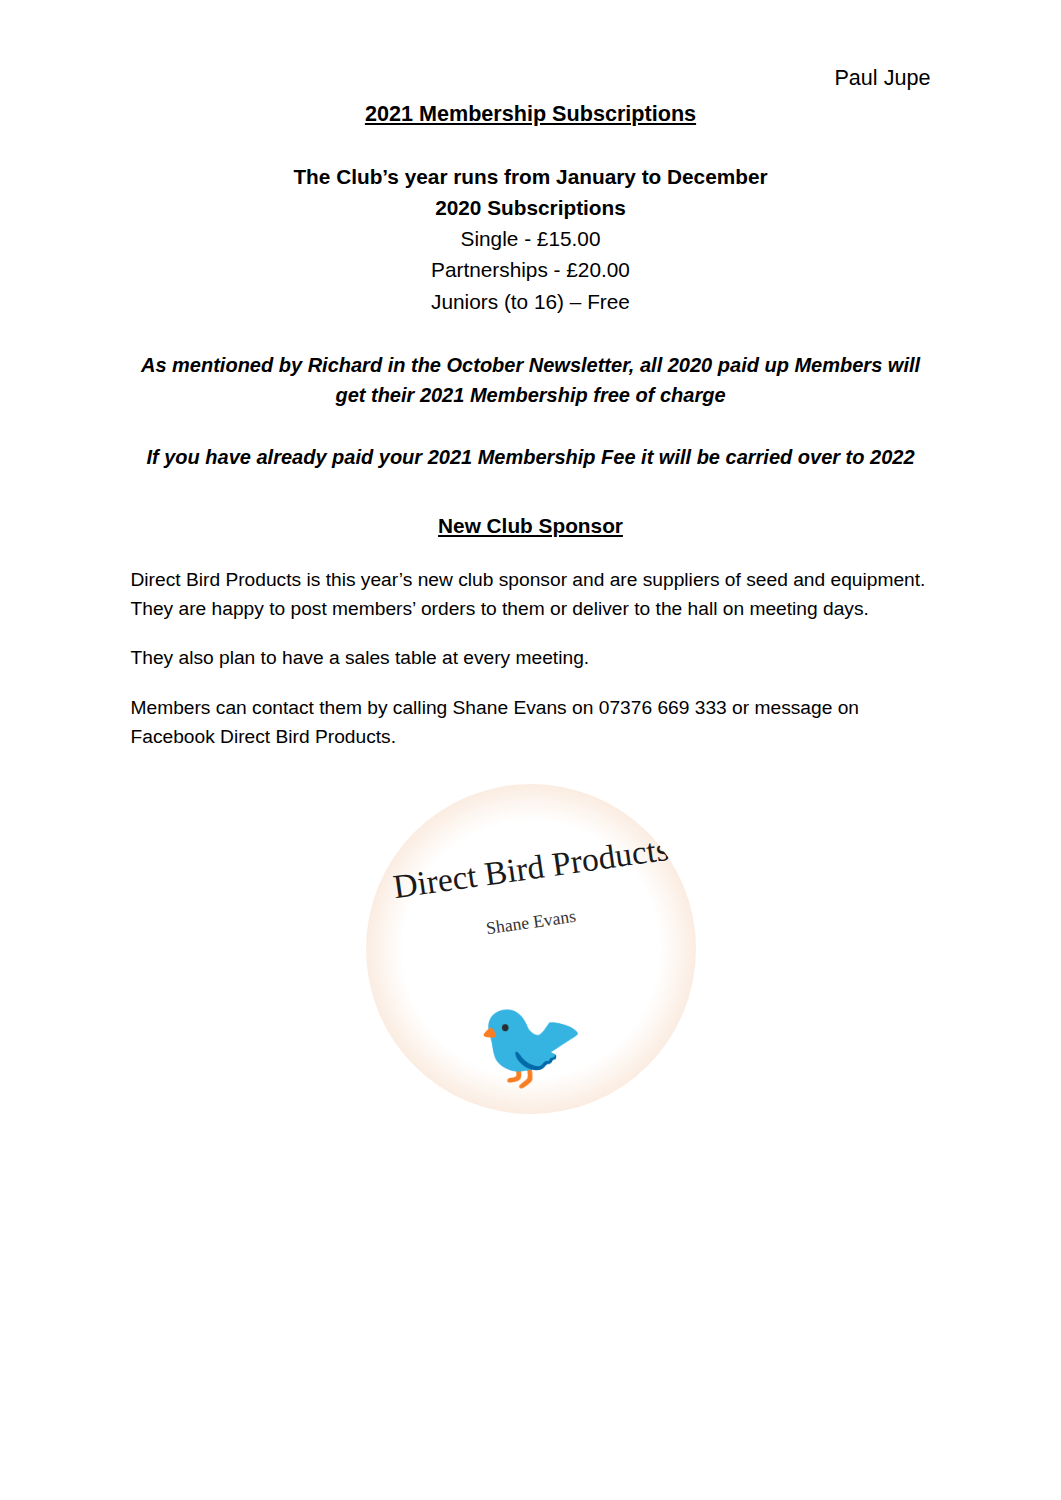Paul Jupe
2021 Membership Subscriptions
The Club’s year runs from January to December
2020 Subscriptions
Single - £15.00
Partnerships - £20.00
Juniors (to 16) – Free
As mentioned by Richard in the October Newsletter, all 2020 paid up Members will get their 2021 Membership free of charge
If you have already paid your 2021 Membership Fee it will be carried over to 2022
New Club Sponsor
Direct Bird Products is this year’s new club sponsor and are suppliers of seed and equipment. They are happy to post members’ orders to them or deliver to the hall on meeting days.
They also plan to have a sales table at every meeting.
Members can contact them by calling Shane Evans on 07376 669 333 or message on Facebook Direct Bird Products.
Direct Bird Products
Shane Evans
🐦